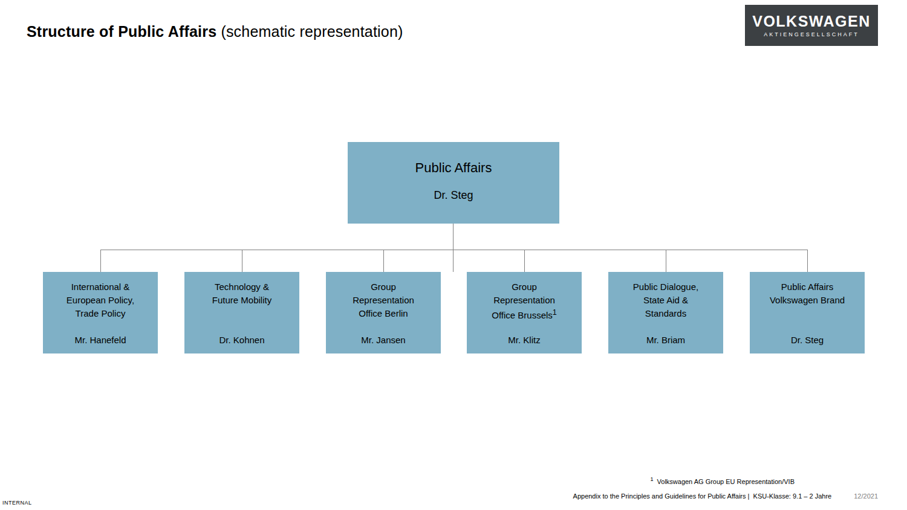Structure of Public Affairs (schematic representation)
VOLKSWAGEN
AKTIENGESELLSCHAFT
Public Affairs
Dr. Steg
International &
European Policy,
Trade Policy
Mr. Hanefeld
Technology &
Future Mobility
Dr. Kohnen
Group
Representation
Office Berlin
Mr. Jansen
Group
Representation
Office Brussels1
Mr. Klitz
Public Dialogue,
State Aid &
Standards
Mr. Briam
Public Affairs
Volkswagen Brand
Dr. Steg
1 Volkswagen AG Group EU Representation/VIB
Appendix to the Principles and Guidelines for Public Affairs | KSU-Klasse: 9.1 – 2 Jahre 12/2021
INTERNAL